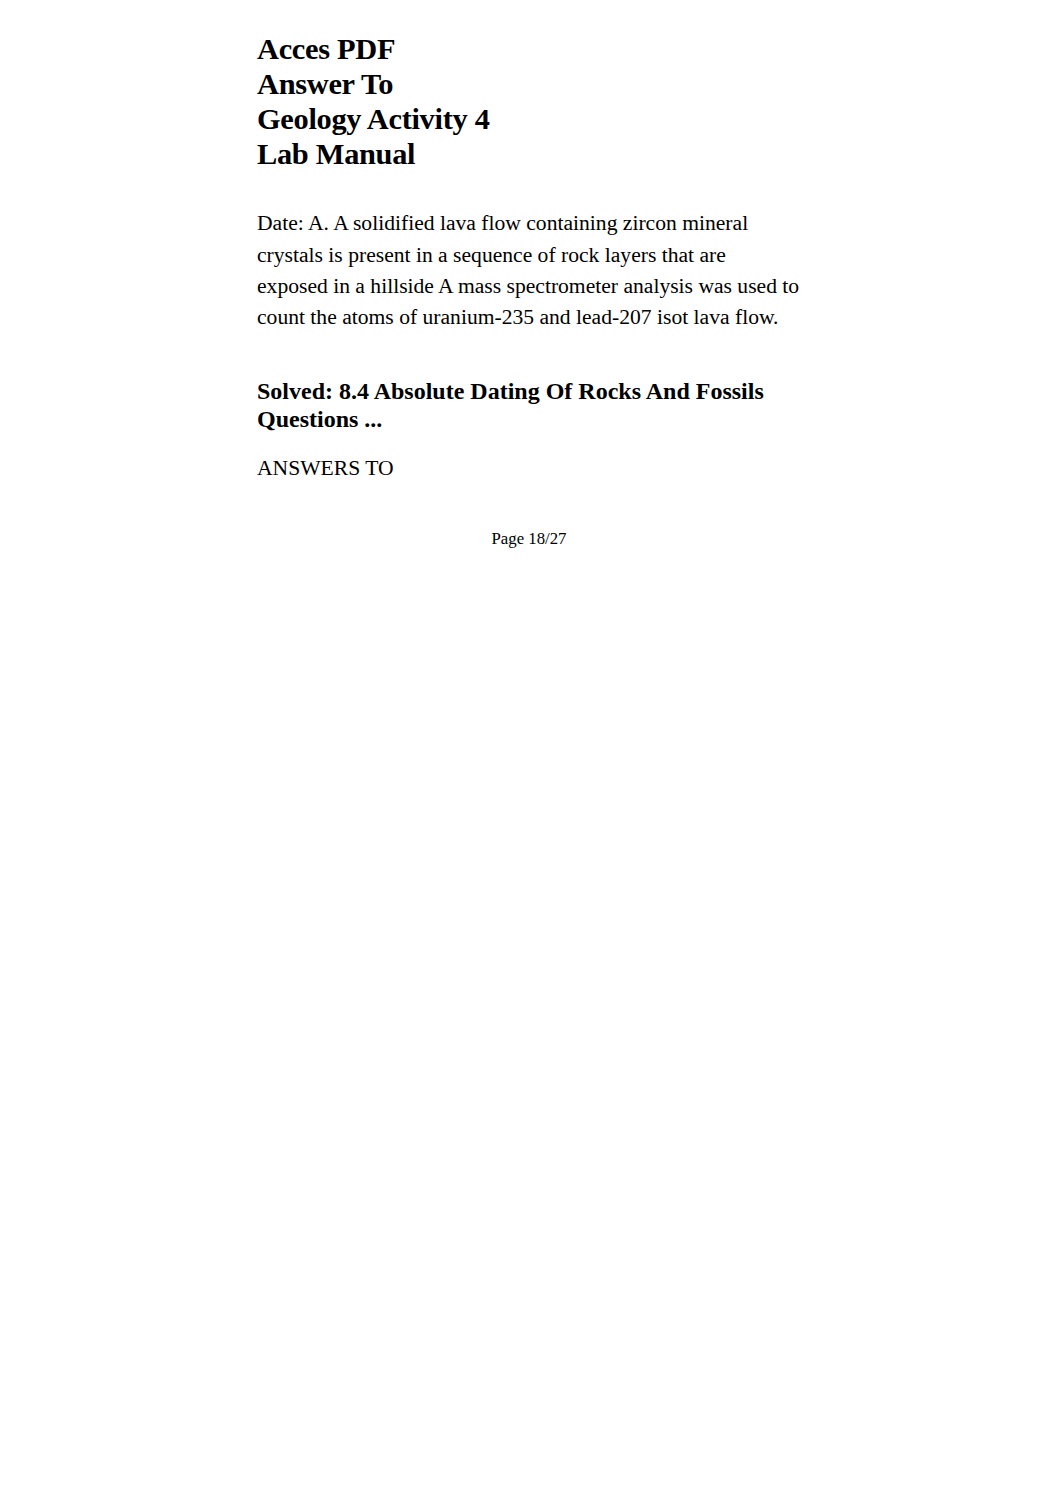Acces PDF Answer To Geology Activity 4 Lab Manual
Date: A. A solidified lava flow containing zircon mineral crystals is present in a sequence of rock layers that are exposed in a hillside A mass spectrometer analysis was used to count the atoms of uranium-235 and lead-207 isot lava flow.
Solved: 8.4 Absolute Dating Of Rocks And Fossils Questions ...
ANSWERS TO
Page 18/27